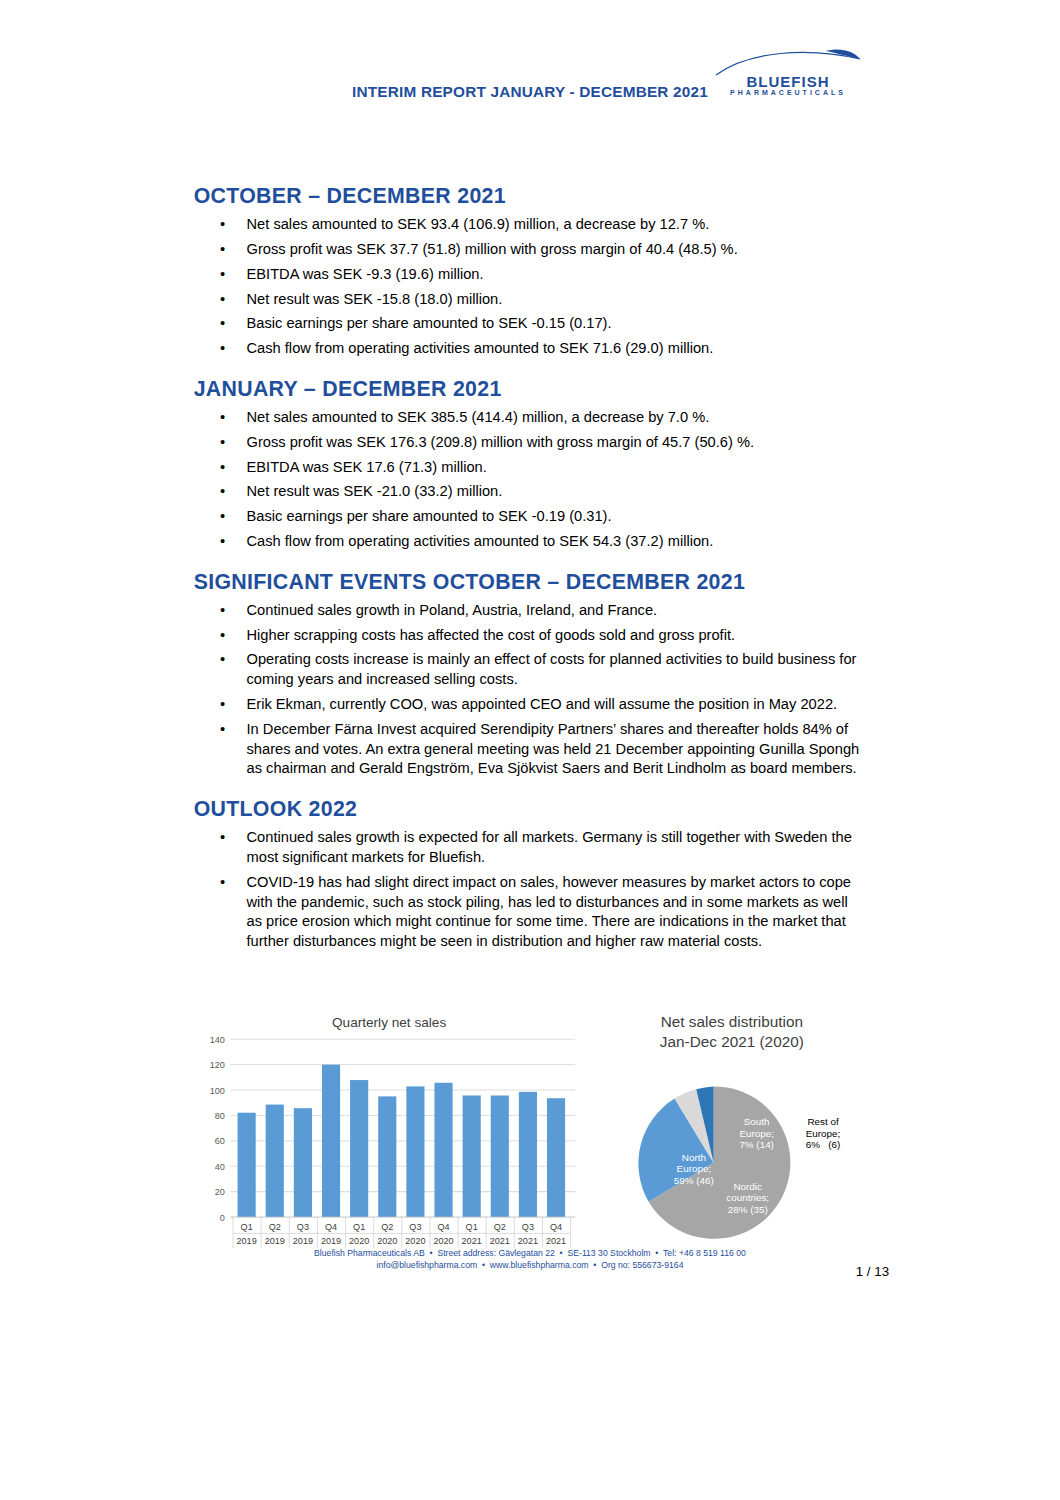INTERIM REPORT JANUARY - DECEMBER 2021
BLUEFISH PHARMACEUTICALS
OCTOBER – DECEMBER 2021
Net sales amounted to SEK 93.4 (106.9) million, a decrease by 12.7 %.
Gross profit was SEK 37.7 (51.8) million with gross margin of 40.4 (48.5) %.
EBITDA was SEK -9.3 (19.6) million.
Net result was SEK -15.8 (18.0) million.
Basic earnings per share amounted to SEK -0.15 (0.17).
Cash flow from operating activities amounted to SEK 71.6 (29.0) million.
JANUARY – DECEMBER 2021
Net sales amounted to SEK 385.5 (414.4) million, a decrease by 7.0 %.
Gross profit was SEK 176.3 (209.8) million with gross margin of 45.7 (50.6) %.
EBITDA was SEK 17.6 (71.3) million.
Net result was SEK -21.0 (33.2) million.
Basic earnings per share amounted to SEK -0.19 (0.31).
Cash flow from operating activities amounted to SEK 54.3 (37.2) million.
SIGNIFICANT EVENTS OCTOBER – DECEMBER 2021
Continued sales growth in Poland, Austria, Ireland, and France.
Higher scrapping costs has affected the cost of goods sold and gross profit.
Operating costs increase is mainly an effect of costs for planned activities to build business for coming years and increased selling costs.
Erik Ekman, currently COO, was appointed CEO and will assume the position in May 2022.
In December Färna Invest acquired Serendipity Partners’ shares and thereafter holds 84% of shares and votes. An extra general meeting was held 21 December appointing Gunilla Spongh as chairman and Gerald Engström, Eva Sjökvist Saers and Berit Lindholm as board members.
OUTLOOK 2022
Continued sales growth is expected for all markets. Germany is still together with Sweden the most significant markets for Bluefish.
COVID-19 has had slight direct impact on sales, however measures by market actors to cope with the pandemic, such as stock piling, has led to disturbances and in some markets as well as price erosion which might continue for some time. There are indications in the market that further disturbances might be seen in distribution and higher raw material costs.
Quarterly net sales 140 120 100 80 60 40 20 0 Q1 Q2 Q3 Q4 Q1 Q2 Q3 Q4 Q1 Q2 Q3 Q4 2019 2019 2019 2019 2020 2020 2020 2020 2021 2021 2021 2021
Net sales distribution
Jan-Dec 2021 (2020)
North Europe; 59% (46) Nordic countries; 28% (35) South Europe; 7% (14) Rest of Europe; 6% (6)
Bluefish Pharmaceuticals AB • Street address: Gävlegatan 22 • SE-113 30 Stockholm • Tel: +46 8 519 116 00
info@bluefishpharma.com • www.bluefishpharma.com • Org no: 556673-9164
1 / 13